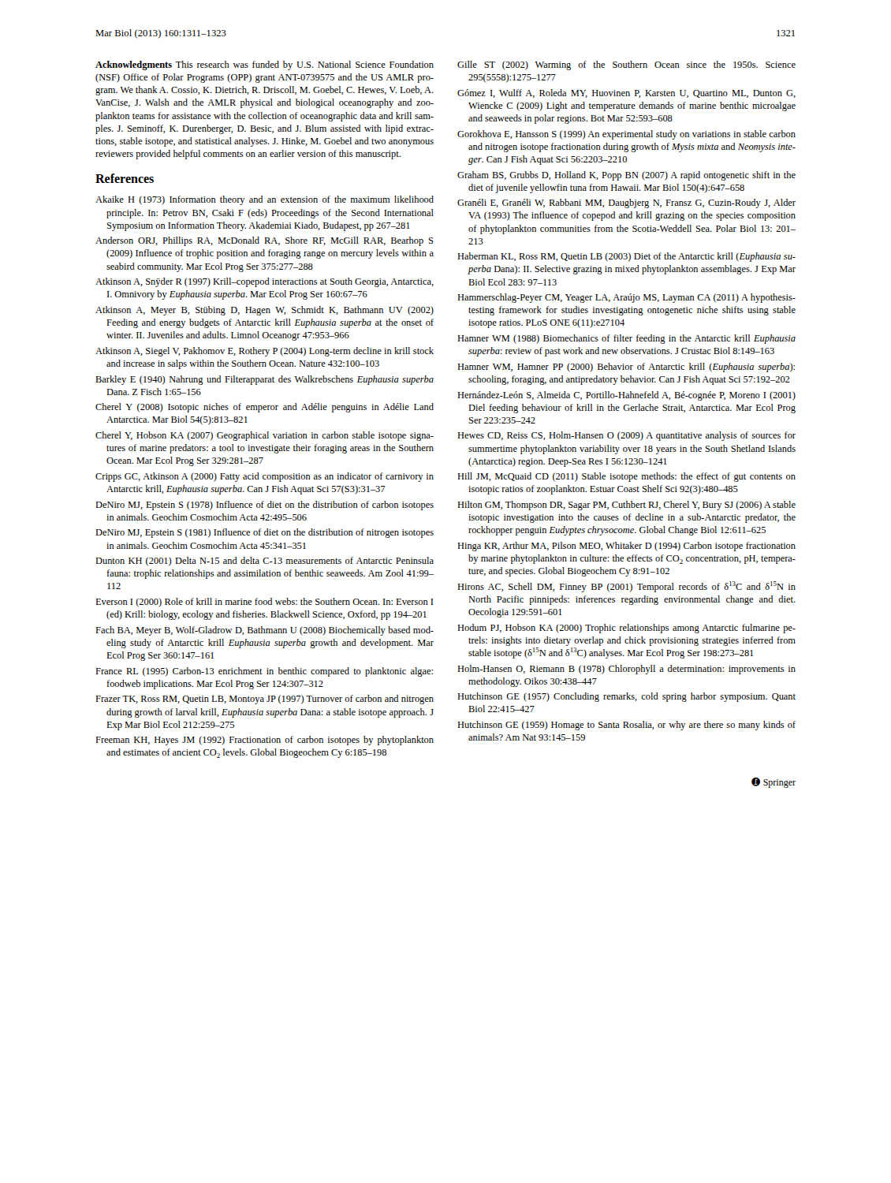Mar Biol (2013) 160:1311–1323
1321
Acknowledgments This research was funded by U.S. National Science Foundation (NSF) Office of Polar Programs (OPP) grant ANT-0739575 and the US AMLR program. We thank A. Cossio, K. Dietrich, R. Driscoll, M. Goebel, C. Hewes, V. Loeb, A. VanCise, J. Walsh and the AMLR physical and biological oceanography and zooplankton teams for assistance with the collection of oceanographic data and krill samples. J. Seminoff, K. Durenberger, D. Besic, and J. Blum assisted with lipid extractions, stable isotope, and statistical analyses. J. Hinke, M. Goebel and two anonymous reviewers provided helpful comments on an earlier version of this manuscript.
References
Akaike H (1973) Information theory and an extension of the maximum likelihood principle. In: Petrov BN, Csaki F (eds) Proceedings of the Second International Symposium on Information Theory. Akademiai Kiado, Budapest, pp 267–281
Anderson ORJ, Phillips RA, McDonald RA, Shore RF, McGill RAR, Bearhop S (2009) Influence of trophic position and foraging range on mercury levels within a seabird community. Mar Ecol Prog Ser 375:277–288
Atkinson A, Snÿder R (1997) Krill–copepod interactions at South Georgia, Antarctica, I. Omnivory by Euphausia superba. Mar Ecol Prog Ser 160:67–76
Atkinson A, Meyer B, Stübing D, Hagen W, Schmidt K, Bathmann UV (2002) Feeding and energy budgets of Antarctic krill Euphausia superba at the onset of winter. II. Juveniles and adults. Limnol Oceanogr 47:953–966
Atkinson A, Siegel V, Pakhomov E, Rothery P (2004) Long-term decline in krill stock and increase in salps within the Southern Ocean. Nature 432:100–103
Barkley E (1940) Nahrung und Filterapparat des Walkrebschens Euphausia superba Dana. Z Fisch 1:65–156
Cherel Y (2008) Isotopic niches of emperor and Adélie penguins in Adélie Land Antarctica. Mar Biol 54(5):813–821
Cherel Y, Hobson KA (2007) Geographical variation in carbon stable isotope signatures of marine predators: a tool to investigate their foraging areas in the Southern Ocean. Mar Ecol Prog Ser 329:281–287
Cripps GC, Atkinson A (2000) Fatty acid composition as an indicator of carnivory in Antarctic krill, Euphausia superba. Can J Fish Aquat Sci 57(S3):31–37
DeNiro MJ, Epstein S (1978) Influence of diet on the distribution of carbon isotopes in animals. Geochim Cosmochim Acta 42:495–506
DeNiro MJ, Epstein S (1981) Influence of diet on the distribution of nitrogen isotopes in animals. Geochim Cosmochim Acta 45:341–351
Dunton KH (2001) Delta N-15 and delta C-13 measurements of Antarctic Peninsula fauna: trophic relationships and assimilation of benthic seaweeds. Am Zool 41:99–112
Everson I (2000) Role of krill in marine food webs: the Southern Ocean. In: Everson I (ed) Krill: biology, ecology and fisheries. Blackwell Science, Oxford, pp 194–201
Fach BA, Meyer B, Wolf-Gladrow D, Bathmann U (2008) Biochemically based modeling study of Antarctic krill Euphausia superba growth and development. Mar Ecol Prog Ser 360:147–161
France RL (1995) Carbon-13 enrichment in benthic compared to planktonic algae: foodweb implications. Mar Ecol Prog Ser 124:307–312
Frazer TK, Ross RM, Quetin LB, Montoya JP (1997) Turnover of carbon and nitrogen during growth of larval krill, Euphausia superba Dana: a stable isotope approach. J Exp Mar Biol Ecol 212:259–275
Freeman KH, Hayes JM (1992) Fractionation of carbon isotopes by phytoplankton and estimates of ancient CO2 levels. Global Biogeochem Cy 6:185–198
Gille ST (2002) Warming of the Southern Ocean since the 1950s. Science 295(5558):1275–1277
Gómez I, Wulff A, Roleda MY, Huovinen P, Karsten U, Quartino ML, Dunton G, Wiencke C (2009) Light and temperature demands of marine benthic microalgae and seaweeds in polar regions. Bot Mar 52:593–608
Gorokhova E, Hansson S (1999) An experimental study on variations in stable carbon and nitrogen isotope fractionation during growth of Mysis mixta and Neomysis integer. Can J Fish Aquat Sci 56:2203–2210
Graham BS, Grubbs D, Holland K, Popp BN (2007) A rapid ontogenetic shift in the diet of juvenile yellowfin tuna from Hawaii. Mar Biol 150(4):647–658
Granéli E, Granéli W, Rabbani MM, Daugbjerg N, Fransz G, Cuzin-Roudy J, Alder VA (1993) The influence of copepod and krill grazing on the species composition of phytoplankton communities from the Scotia-Weddell Sea. Polar Biol 13: 201–213
Haberman KL, Ross RM, Quetin LB (2003) Diet of the Antarctic krill (Euphausia superba Dana): II. Selective grazing in mixed phytoplankton assemblages. J Exp Mar Biol Ecol 283: 97–113
Hammerschlag-Peyer CM, Yeager LA, Araújo MS, Layman CA (2011) A hypothesis-testing framework for studies investigating ontogenetic niche shifts using stable isotope ratios. PLoS ONE 6(11):e27104
Hamner WM (1988) Biomechanics of filter feeding in the Antarctic krill Euphausia superba: review of past work and new observations. J Crustac Biol 8:149–163
Hamner WM, Hamner PP (2000) Behavior of Antarctic krill (Euphausia superba): schooling, foraging, and antipredatory behavior. Can J Fish Aquat Sci 57:192–202
Hernández-León S, Almeida C, Portillo-Hahnefeld A, Bé-cognée P, Moreno I (2001) Diel feeding behaviour of krill in the Gerlache Strait, Antarctica. Mar Ecol Prog Ser 223:235–242
Hewes CD, Reiss CS, Holm-Hansen O (2009) A quantitative analysis of sources for summertime phytoplankton variability over 18 years in the South Shetland Islands (Antarctica) region. Deep-Sea Res I 56:1230–1241
Hill JM, McQuaid CD (2011) Stable isotope methods: the effect of gut contents on isotopic ratios of zooplankton. Estuar Coast Shelf Sci 92(3):480–485
Hilton GM, Thompson DR, Sagar PM, Cuthbert RJ, Cherel Y, Bury SJ (2006) A stable isotopic investigation into the causes of decline in a sub-Antarctic predator, the rockhopper penguin Eudyptes chrysocome. Global Change Biol 12:611–625
Hinga KR, Arthur MA, Pilson MEO, Whitaker D (1994) Carbon isotope fractionation by marine phytoplankton in culture: the effects of CO2 concentration, pH, temperature, and species. Global Biogeochem Cy 8:91–102
Hirons AC, Schell DM, Finney BP (2001) Temporal records of δ13C and δ15N in North Pacific pinnipeds: inferences regarding environmental change and diet. Oecologia 129:591–601
Hodum PJ, Hobson KA (2000) Trophic relationships among Antarctic fulmarine petrels: insights into dietary overlap and chick provisioning strategies inferred from stable isotope (δ15N and δ13C) analyses. Mar Ecol Prog Ser 198:273–281
Holm-Hansen O, Riemann B (1978) Chlorophyll a determination: improvements in methodology. Oikos 30:438–447
Hutchinson GE (1957) Concluding remarks, cold spring harbor symposium. Quant Biol 22:415–427
Hutchinson GE (1959) Homage to Santa Rosalia, or why are there so many kinds of animals? Am Nat 93:145–159
➊ Springer